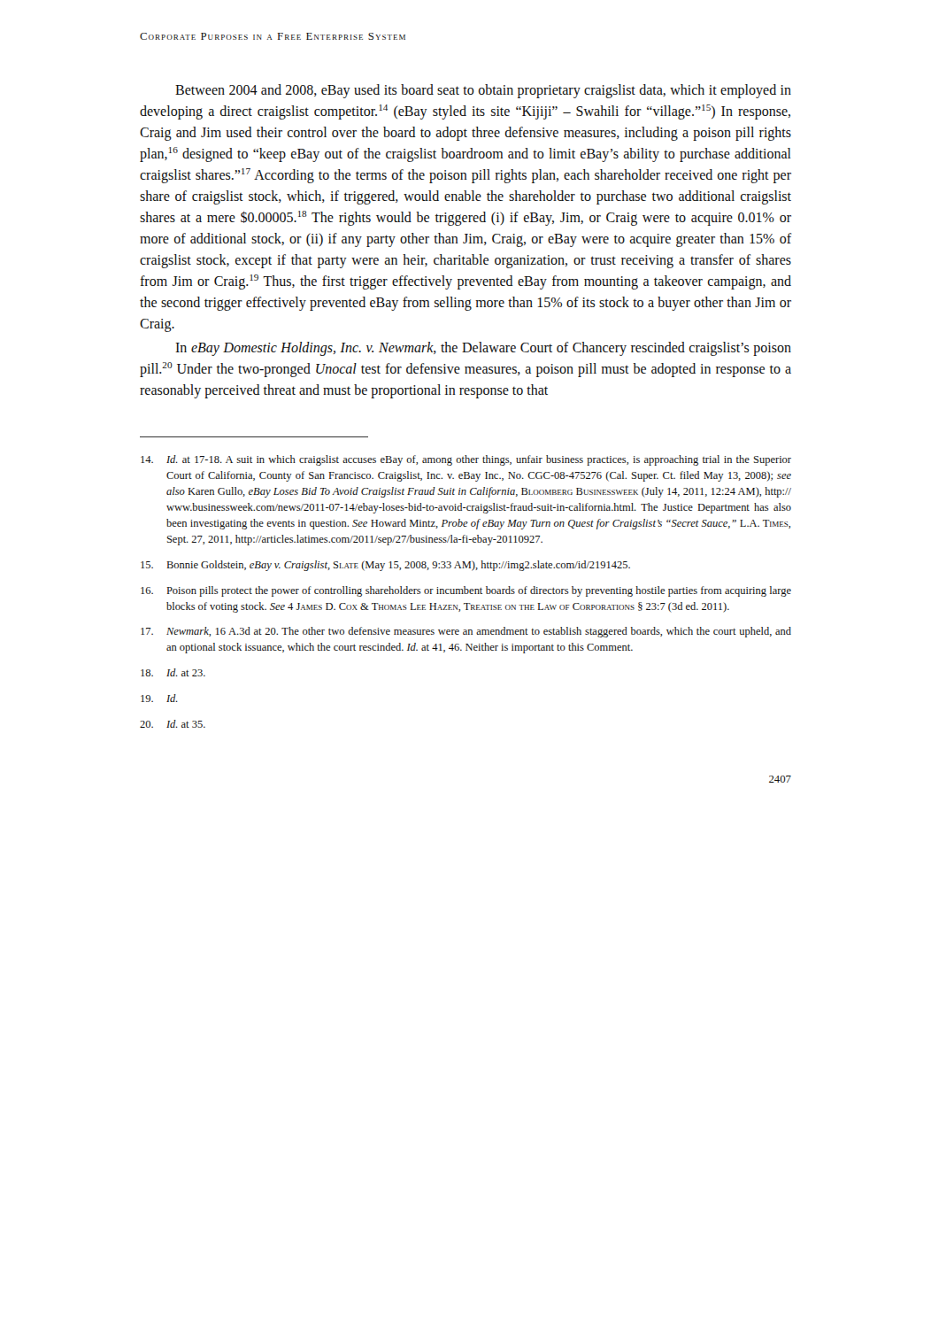Corporate Purposes in a Free Enterprise System
Between 2004 and 2008, eBay used its board seat to obtain proprietary craigslist data, which it employed in developing a direct craigslist competitor.14 (eBay styled its site “Kijiji” – Swahili for “village.”15) In response, Craig and Jim used their control over the board to adopt three defensive measures, including a poison pill rights plan,16 designed to “keep eBay out of the craigslist boardroom and to limit eBay’s ability to purchase additional craigslist shares.”17 According to the terms of the poison pill rights plan, each shareholder received one right per share of craigslist stock, which, if triggered, would enable the shareholder to purchase two additional craigslist shares at a mere $0.00005.18 The rights would be triggered (i) if eBay, Jim, or Craig were to acquire 0.01% or more of additional stock, or (ii) if any party other than Jim, Craig, or eBay were to acquire greater than 15% of craigslist stock, except if that party were an heir, charitable organization, or trust receiving a transfer of shares from Jim or Craig.19 Thus, the first trigger effectively prevented eBay from mounting a takeover campaign, and the second trigger effectively prevented eBay from selling more than 15% of its stock to a buyer other than Jim or Craig.
In eBay Domestic Holdings, Inc. v. Newmark, the Delaware Court of Chancery rescinded craigslist’s poison pill.20 Under the two-pronged Unocal test for defensive measures, a poison pill must be adopted in response to a reasonably perceived threat and must be proportional in response to that
14. Id. at 17-18. A suit in which craigslist accuses eBay of, among other things, unfair business practices, is approaching trial in the Superior Court of California, County of San Francisco. Craigslist, Inc. v. eBay Inc., No. CGC-08-475276 (Cal. Super. Ct. filed May 13, 2008); see also Karen Gullo, eBay Loses Bid To Avoid Craigslist Fraud Suit in California, Bloomberg Businessweek (July 14, 2011, 12:24 AM), http://www.businessweek.com/news/2011-07-14/ebay-loses-bid-to-avoid-craigslist-fraud-suit-in-california.html. The Justice Department has also been investigating the events in question. See Howard Mintz, Probe of eBay May Turn on Quest for Craigslist’s “Secret Sauce,” L.A. Times, Sept. 27, 2011, http://articles.latimes.com/2011/sep/27/business/la-fi-ebay-20110927.
15. Bonnie Goldstein, eBay v. Craigslist, Slate (May 15, 2008, 9:33 AM), http://img2.slate.com/id/2191425.
16. Poison pills protect the power of controlling shareholders or incumbent boards of directors by preventing hostile parties from acquiring large blocks of voting stock. See 4 James D. Cox & Thomas Lee Hazen, Treatise on the Law of Corporations § 23:7 (3d ed. 2011).
17. Newmark, 16 A.3d at 20. The other two defensive measures were an amendment to establish staggered boards, which the court upheld, and an optional stock issuance, which the court rescinded. Id. at 41, 46. Neither is important to this Comment.
18. Id. at 23.
19. Id.
20. Id. at 35.
2407